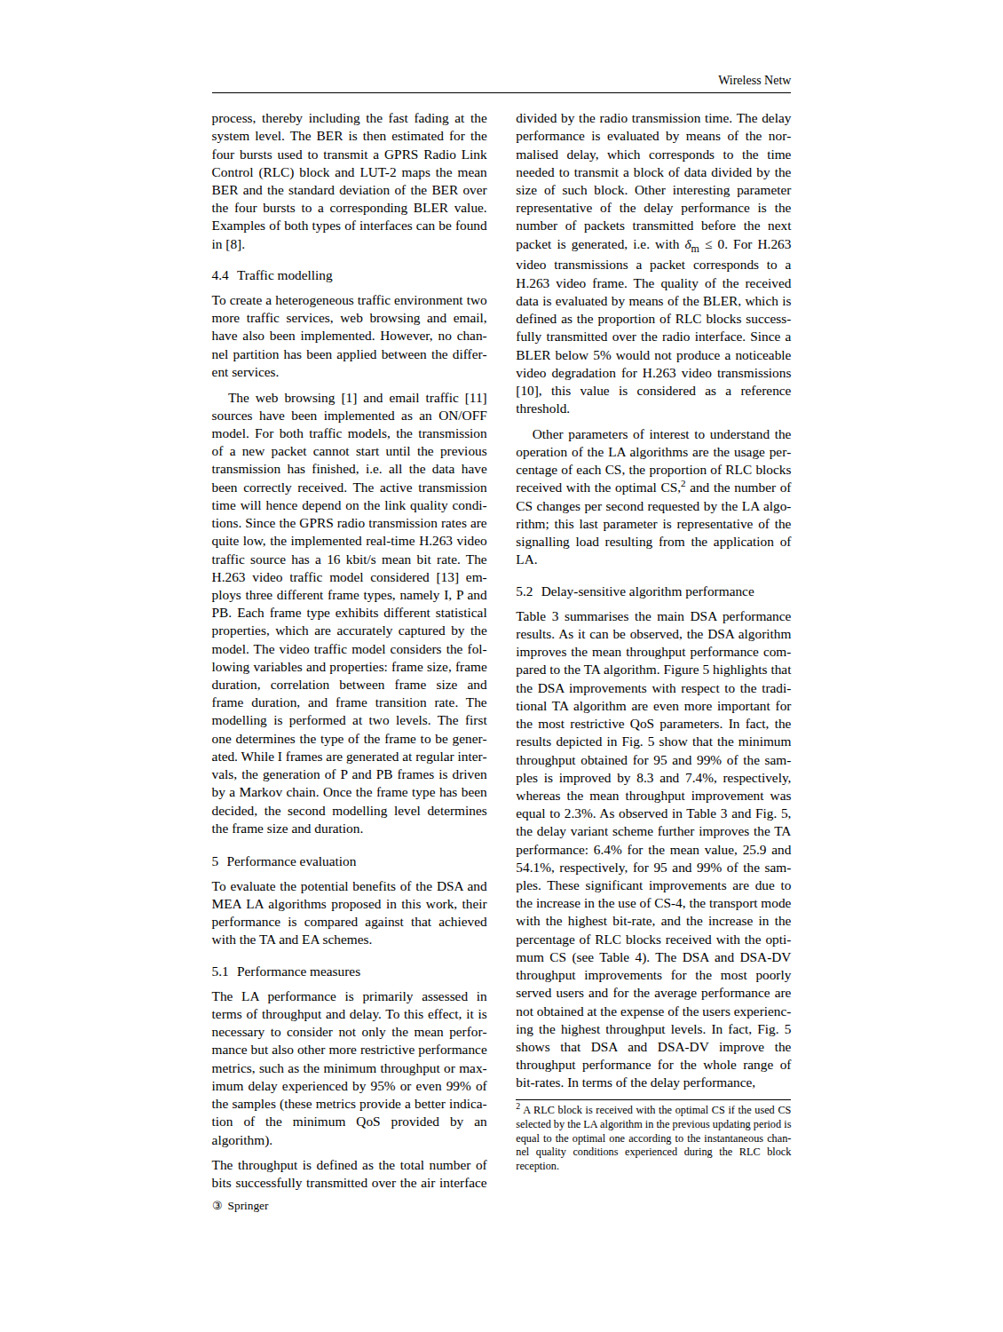Wireless Netw
process, thereby including the fast fading at the system level. The BER is then estimated for the four bursts used to transmit a GPRS Radio Link Control (RLC) block and LUT-2 maps the mean BER and the standard deviation of the BER over the four bursts to a corresponding BLER value. Examples of both types of interfaces can be found in [8].
4.4 Traffic modelling
To create a heterogeneous traffic environment two more traffic services, web browsing and email, have also been implemented. However, no channel partition has been applied between the different services.
The web browsing [1] and email traffic [11] sources have been implemented as an ON/OFF model. For both traffic models, the transmission of a new packet cannot start until the previous transmission has finished, i.e. all the data have been correctly received. The active transmission time will hence depend on the link quality conditions. Since the GPRS radio transmission rates are quite low, the implemented real-time H.263 video traffic source has a 16 kbit/s mean bit rate. The H.263 video traffic model considered [13] employs three different frame types, namely I, P and PB. Each frame type exhibits different statistical properties, which are accurately captured by the model. The video traffic model considers the following variables and properties: frame size, frame duration, correlation between frame size and frame duration, and frame transition rate. The modelling is performed at two levels. The first one determines the type of the frame to be generated. While I frames are generated at regular intervals, the generation of P and PB frames is driven by a Markov chain. Once the frame type has been decided, the second modelling level determines the frame size and duration.
5 Performance evaluation
To evaluate the potential benefits of the DSA and MEA LA algorithms proposed in this work, their performance is compared against that achieved with the TA and EA schemes.
5.1 Performance measures
The LA performance is primarily assessed in terms of throughput and delay. To this effect, it is necessary to consider not only the mean performance but also other more restrictive performance metrics, such as the minimum throughput or maximum delay experienced by 95% or even 99% of the samples (these metrics provide a better indication of the minimum QoS provided by an algorithm).
The throughput is defined as the total number of bits successfully transmitted over the air interface divided by the radio transmission time. The delay performance is evaluated by means of the normalised delay, which corresponds to the time needed to transmit a block of data divided by the size of such block. Other interesting parameter representative of the delay performance is the number of packets transmitted before the next packet is generated, i.e. with δm ≤ 0. For H.263 video transmissions a packet corresponds to a H.263 video frame. The quality of the received data is evaluated by means of the BLER, which is defined as the proportion of RLC blocks successfully transmitted over the radio interface. Since a BLER below 5% would not produce a noticeable video degradation for H.263 video transmissions [10], this value is considered as a reference threshold.
Other parameters of interest to understand the operation of the LA algorithms are the usage percentage of each CS, the proportion of RLC blocks received with the optimal CS,2 and the number of CS changes per second requested by the LA algorithm; this last parameter is representative of the signalling load resulting from the application of LA.
5.2 Delay-sensitive algorithm performance
Table 3 summarises the main DSA performance results. As it can be observed, the DSA algorithm improves the mean throughput performance compared to the TA algorithm. Figure 5 highlights that the DSA improvements with respect to the traditional TA algorithm are even more important for the most restrictive QoS parameters. In fact, the results depicted in Fig. 5 show that the minimum throughput obtained for 95 and 99% of the samples is improved by 8.3 and 7.4%, respectively, whereas the mean throughput improvement was equal to 2.3%. As observed in Table 3 and Fig. 5, the delay variant scheme further improves the TA performance: 6.4% for the mean value, 25.9 and 54.1%, respectively, for 95 and 99% of the samples. These significant improvements are due to the increase in the use of CS-4, the transport mode with the highest bit-rate, and the increase in the percentage of RLC blocks received with the optimum CS (see Table 4). The DSA and DSA-DV throughput improvements for the most poorly served users and for the average performance are not obtained at the expense of the users experiencing the highest throughput levels. In fact, Fig. 5 shows that DSA and DSA-DV improve the throughput performance for the whole range of bit-rates. In terms of the delay performance,
2 A RLC block is received with the optimal CS if the used CS selected by the LA algorithm in the previous updating period is equal to the optimal one according to the instantaneous channel quality conditions experienced during the RLC block reception.
③ Springer